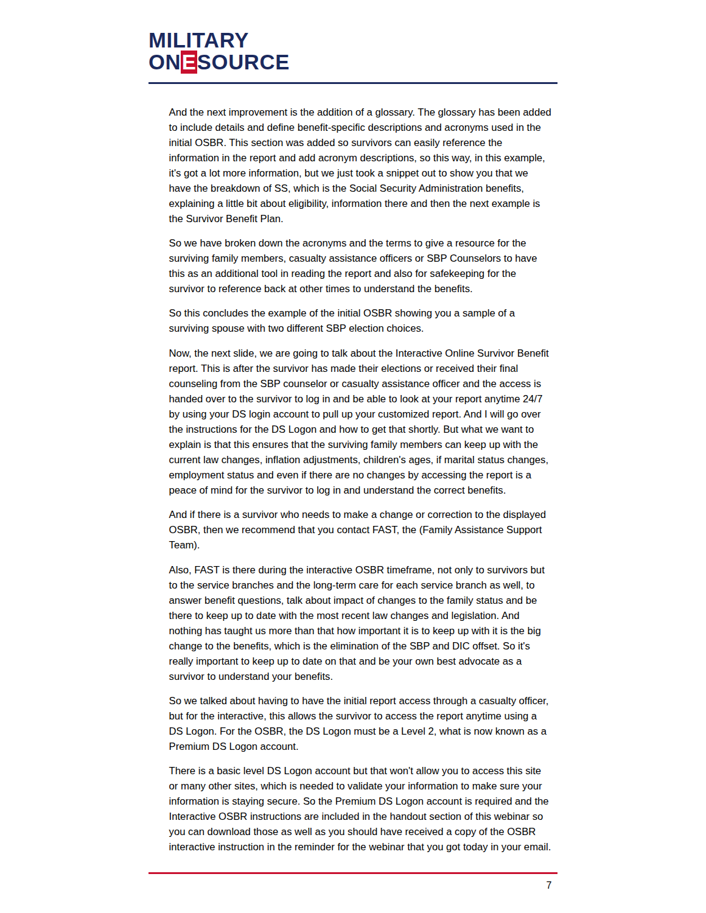MILITARY
ONESOURCE
And the next improvement is the addition of a glossary. The glossary has been added to include details and define benefit-specific descriptions and acronyms used in the initial OSBR. This section was added so survivors can easily reference the information in the report and add acronym descriptions, so this way, in this example, it's got a lot more information, but we just took a snippet out to show you that we have the breakdown of SS, which is the Social Security Administration benefits, explaining a little bit about eligibility, information there and then the next example is the Survivor Benefit Plan.
So we have broken down the acronyms and the terms to give a resource for the surviving family members, casualty assistance officers or SBP Counselors to have this as an additional tool in reading the report and also for safekeeping for the survivor to reference back at other times to understand the benefits.
So this concludes the example of the initial OSBR showing you a sample of a surviving spouse with two different SBP election choices.
Now, the next slide, we are going to talk about the Interactive Online Survivor Benefit report. This is after the survivor has made their elections or received their final counseling from the SBP counselor or casualty assistance officer and the access is handed over to the survivor to log in and be able to look at your report anytime 24/7 by using your DS login account to pull up your customized report. And I will go over the instructions for the DS Logon and how to get that shortly. But what we want to explain is that this ensures that the surviving family members can keep up with the current law changes, inflation adjustments, children's ages, if marital status changes, employment status and even if there are no changes by accessing the report is a peace of mind for the survivor to log in and understand the correct benefits.
And if there is a survivor who needs to make a change or correction to the displayed OSBR, then we recommend that you contact FAST, the (Family Assistance Support Team).
Also, FAST is there during the interactive OSBR timeframe, not only to survivors but to the service branches and the long-term care for each service branch as well, to answer benefit questions, talk about impact of changes to the family status and be there to keep up to date with the most recent law changes and legislation. And nothing has taught us more than that how important it is to keep up with it is the big change to the benefits, which is the elimination of the SBP and DIC offset. So it's really important to keep up to date on that and be your own best advocate as a survivor to understand your benefits.
So we talked about having to have the initial report access through a casualty officer, but for the interactive, this allows the survivor to access the report anytime using a DS Logon. For the OSBR, the DS Logon must be a Level 2, what is now known as a Premium DS Logon account.
There is a basic level DS Logon account but that won't allow you to access this site or many other sites, which is needed to validate your information to make sure your information is staying secure. So the Premium DS Logon account is required and the Interactive OSBR instructions are included in the handout section of this webinar so you can download those as well as you should have received a copy of the OSBR interactive instruction in the reminder for the webinar that you got today in your email.
7